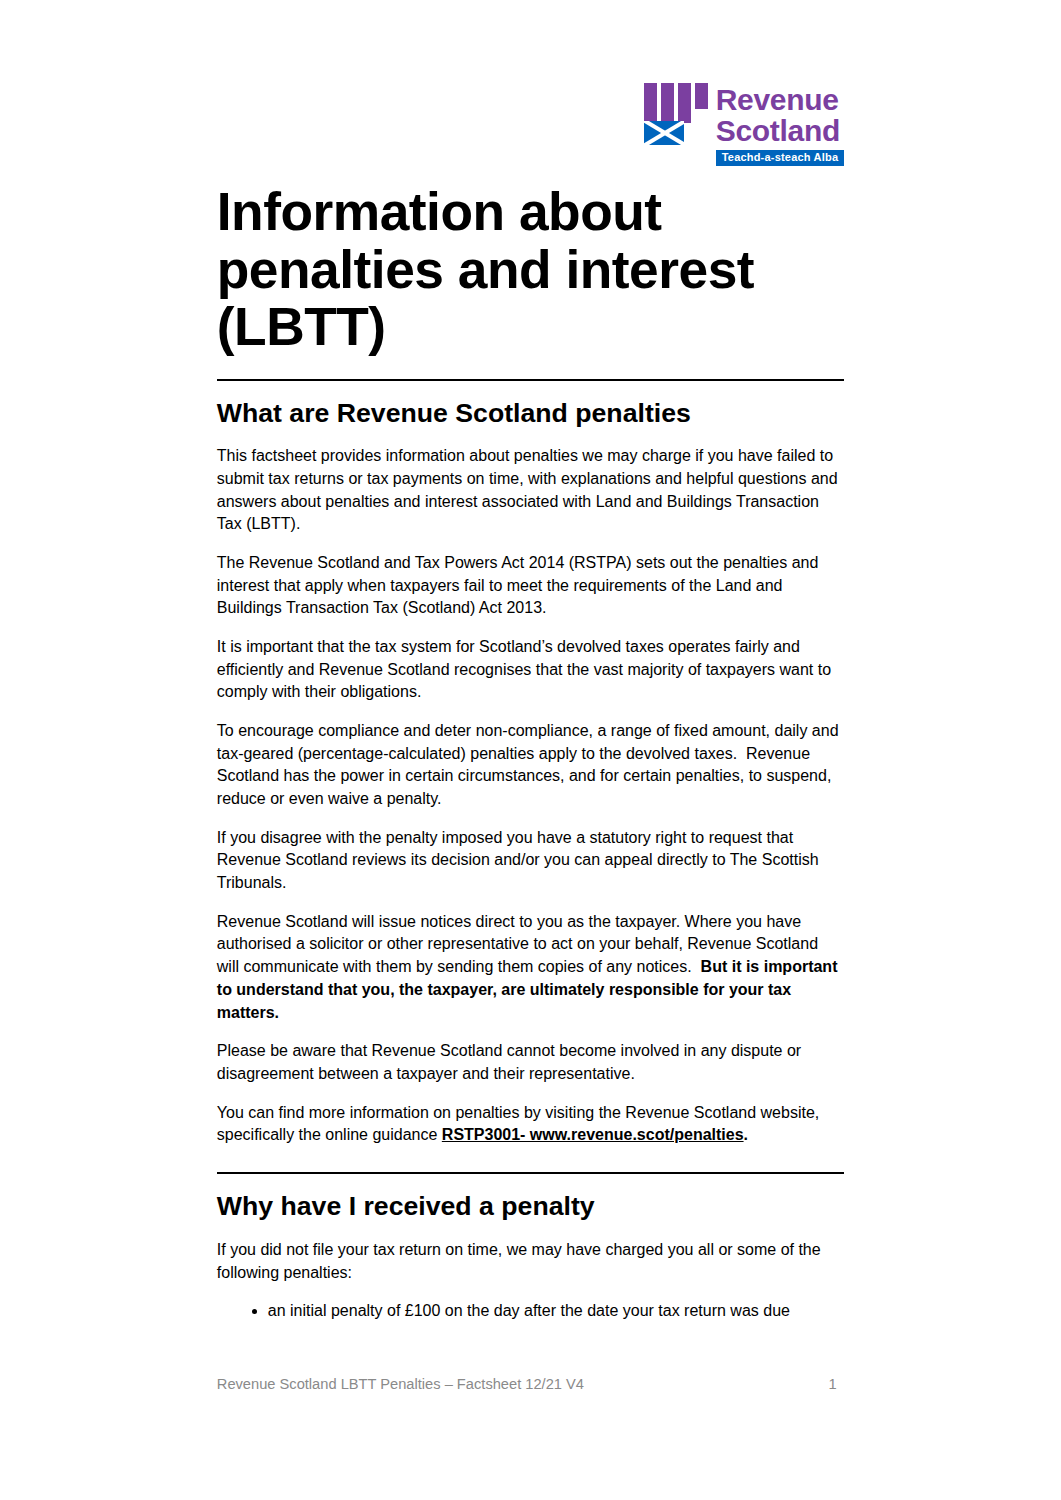Revenue Scotland Teachd-a-steach Alba
Information about penalties and interest (LBTT)
What are Revenue Scotland penalties
This factsheet provides information about penalties we may charge if you have failed to submit tax returns or tax payments on time, with explanations and helpful questions and answers about penalties and interest associated with Land and Buildings Transaction Tax (LBTT).
The Revenue Scotland and Tax Powers Act 2014 (RSTPA) sets out the penalties and interest that apply when taxpayers fail to meet the requirements of the Land and Buildings Transaction Tax (Scotland) Act 2013.
It is important that the tax system for Scotland’s devolved taxes operates fairly and efficiently and Revenue Scotland recognises that the vast majority of taxpayers want to comply with their obligations.
To encourage compliance and deter non-compliance, a range of fixed amount, daily and tax-geared (percentage-calculated) penalties apply to the devolved taxes. Revenue Scotland has the power in certain circumstances, and for certain penalties, to suspend, reduce or even waive a penalty.
If you disagree with the penalty imposed you have a statutory right to request that Revenue Scotland reviews its decision and/or you can appeal directly to The Scottish Tribunals.
Revenue Scotland will issue notices direct to you as the taxpayer. Where you have authorised a solicitor or other representative to act on your behalf, Revenue Scotland will communicate with them by sending them copies of any notices. But it is important to understand that you, the taxpayer, are ultimately responsible for your tax matters.
Please be aware that Revenue Scotland cannot become involved in any dispute or disagreement between a taxpayer and their representative.
You can find more information on penalties by visiting the Revenue Scotland website, specifically the online guidance RSTP3001- www.revenue.scot/penalties.
Why have I received a penalty
If you did not file your tax return on time, we may have charged you all or some of the following penalties:
an initial penalty of £100 on the day after the date your tax return was due
Revenue Scotland LBTT Penalties – Factsheet 12/21 V4 1